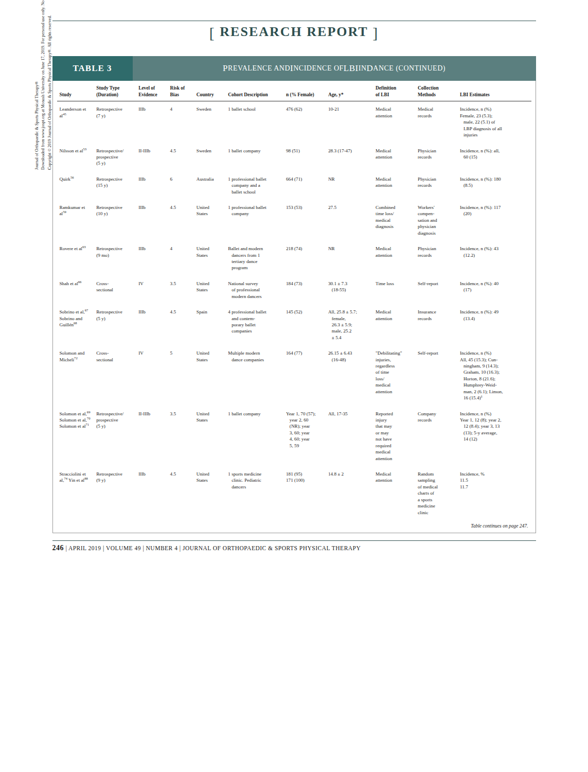Journal of Orthopaedic & Sports Physical Therapy®
Downloaded from www.jospt.org at Monash University on June 17, 2019. For personal use only. No other uses without permission.
Copyright © 2019 Journal of Orthopaedic & Sports Physical Therapy®. All rights reserved.
[ RESEARCH REPORT ]
TABLE 3
PREVALENCE AND INCIDENCE OF LBI IN DANCE (CONTINUED)
| Study | Study Type (Duration) | Level of Evidence | Risk of Bias | Country | Cohort Description | n (% Female) | Age, y* | Definition of LBI | Collection Methods | LBI Estimates |
| --- | --- | --- | --- | --- | --- | --- | --- | --- | --- | --- |
| Leanderson et al 45 | Retrospective (7 y) | IIIb | 4 | Sweden | 1 ballet school | 476 (62) | 10-21 | Medical attention | Medical records | Incidence, n (%) Female, 23 (5.3); male, 22 (5.1) of LBP diagnosis of all injuries |
| Nilsson et al 53 | Retrospective/ prospective (5 y) | II-IIIb | 4.5 | Sweden | 1 ballet company | 98 (51) | 28.3 (17-47) | Medical attention | Physician records | Incidence, n (%): all, 60 (15) |
| Quirk 56 | Retrospective (15 y) | IIIb | 6 | Australia | 1 professional ballet company and a ballet school | 664 (71) | NR | Medical attention | Physician records | Incidence, n (%): 180 (8.5) |
| Ramkumar et al 59 | Retrospective (10 y) | IIIb | 4.5 | United States | 1 professional ballet company | 153 (53) | 27.5 | Combined time loss/ medical diagnosis | Workers' compen- sation and physician diagnosis | Incidence, n (%): 117 (20) |
| Rovere et al 63 | Retrospective (9 mo) | IIIb | 4 | United States | Ballet and modern dancers from 1 tertiary dance program | 218 (74) | NR | Medical attention | Physician records | Incidence, n (%): 43 (12.2) |
| Shah et al 66 | Cross- sectional | IV | 3.5 | United States | National survey of professional modern dancers | 184 (73) | 30.1 ± 7.3 (18-55) | Time loss | Self-report | Incidence, n (%): 40 (17) |
| Sobrino et al, 67 Sobrino and Guillén 68 | Retrospective (5 y) | IIIb | 4.5 | Spain | 4 professional ballet and contem- porary ballet companies | 145 (52) | All, 25.8 ± 5.7; female, 26.3 ± 5.9; male, 25.2 ± 5.4 | Medical attention | Insurance records | Incidence, n (%): 49 (13.4) |
| Solomon and Micheli 72 | Cross- sectional | IV | 5 | United States | Multiple modern dance companies | 164 (77) | 26.15 ± 6.43 (16-48) | "Debilitating" injuries, regardless of time loss/ medical attention | Self-report | Incidence, n (%) All, 45 (15.3); Cun- ningham, 9 (14.3); Graham, 10 (16.3); Horton, 8 (21.6); Humphrey-Weid- man, 2 (6.1); Limon, 16 (15.4) ‡ |
| Solomon et al, 69 Solomon et al, 70 Solomon et al 71 | Retrospective/ prospective (5 y) | II-IIIb | 3.5 | United States | 1 ballet company | Year 1, 70 (57); year 2, 60 (NR); year 3, 60; year 4, 60; year 5, 59 | All, 17-35 | Reported injury that may or may not have required medical attention | Company records | Incidence, n (%) Year 1, 12 (8); year 2, 12 (8.4); year 3, 13 (13); 5-y average, 14 (12) |
| Stracciolini et al, 74 Yin et al 88 | Retrospective (9 y) | IIIb | 4.5 | United States | 1 sports medicine clinic. Pediatric dancers | 181 (95) 171 (100) | 14.8 ± 2 | Medical attention | Random sampling of medical charts of a sports medicine clinic | Incidence, % 11.5 11.7 |
Table continues on page 247.
246 | APRIL 2019 | VOLUME 49 | NUMBER 4 | JOURNAL OF ORTHOPAEDIC & SPORTS PHYSICAL THERAPY